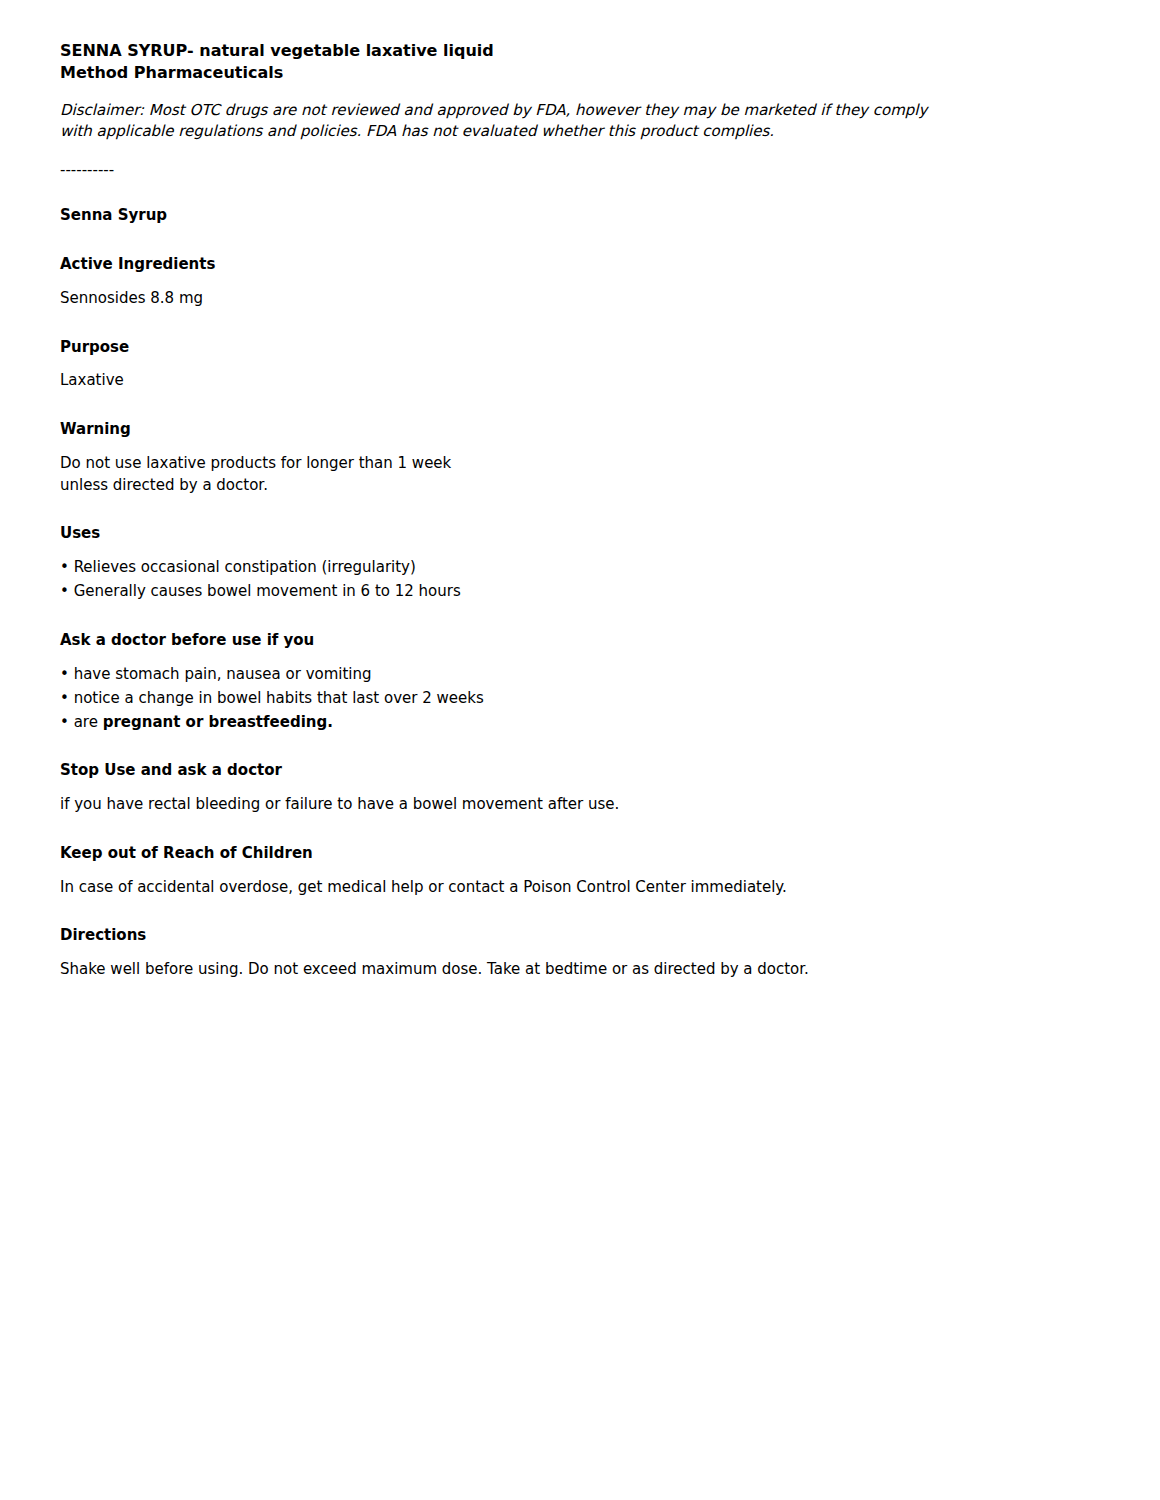SENNA SYRUP- natural vegetable laxative liquid
Method Pharmaceuticals
Disclaimer: Most OTC drugs are not reviewed and approved by FDA, however they may be marketed if they comply with applicable regulations and policies. FDA has not evaluated whether this product complies.
----------
Senna Syrup
Active Ingredients
Sennosides 8.8 mg
Purpose
Laxative
Warning
Do not use laxative products for longer than 1 week
unless directed by a doctor.
Uses
Relieves occasional constipation (irregularity)
Generally causes bowel movement in 6 to 12 hours
Ask a doctor before use if you
have stomach pain, nausea or vomiting
notice a change in bowel habits that last over 2 weeks
are pregnant or breastfeeding.
Stop Use and ask a doctor
if you have rectal bleeding or failure to have a bowel movement after use.
Keep out of Reach of Children
In case of accidental overdose, get medical help or contact a Poison Control Center immediately.
Directions
Shake well before using. Do not exceed maximum dose. Take at bedtime or as directed by a doctor.